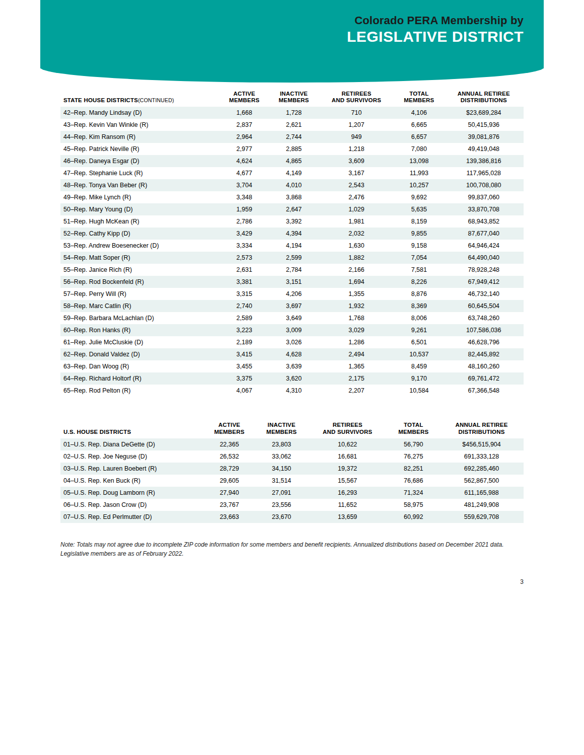Colorado PERA Membership by
LEGISLATIVE DISTRICT
| STATE HOUSE DISTRICTS (CONTINUED) | ACTIVE MEMBERS | INACTIVE MEMBERS | RETIREES AND SURVIVORS | TOTAL MEMBERS | ANNUAL RETIREE DISTRIBUTIONS |
| --- | --- | --- | --- | --- | --- |
| 42–Rep. Mandy Lindsay (D) | 1,668 | 1,728 | 710 | 4,106 | $23,689,284 |
| 43–Rep. Kevin Van Winkle (R) | 2,837 | 2,621 | 1,207 | 6,665 | 50,415,936 |
| 44–Rep. Kim Ransom (R) | 2,964 | 2,744 | 949 | 6,657 | 39,081,876 |
| 45–Rep. Patrick Neville (R) | 2,977 | 2,885 | 1,218 | 7,080 | 49,419,048 |
| 46–Rep. Daneya Esgar (D) | 4,624 | 4,865 | 3,609 | 13,098 | 139,386,816 |
| 47–Rep. Stephanie Luck (R) | 4,677 | 4,149 | 3,167 | 11,993 | 117,965,028 |
| 48–Rep. Tonya Van Beber (R) | 3,704 | 4,010 | 2,543 | 10,257 | 100,708,080 |
| 49–Rep. Mike Lynch (R) | 3,348 | 3,868 | 2,476 | 9,692 | 99,837,060 |
| 50–Rep. Mary Young (D) | 1,959 | 2,647 | 1,029 | 5,635 | 33,870,708 |
| 51–Rep. Hugh McKean (R) | 2,786 | 3,392 | 1,981 | 8,159 | 68,943,852 |
| 52–Rep. Cathy Kipp (D) | 3,429 | 4,394 | 2,032 | 9,855 | 87,677,040 |
| 53–Rep. Andrew Boesenecker (D) | 3,334 | 4,194 | 1,630 | 9,158 | 64,946,424 |
| 54–Rep. Matt Soper (R) | 2,573 | 2,599 | 1,882 | 7,054 | 64,490,040 |
| 55–Rep. Janice Rich (R) | 2,631 | 2,784 | 2,166 | 7,581 | 78,928,248 |
| 56–Rep. Rod Bockenfeld (R) | 3,381 | 3,151 | 1,694 | 8,226 | 67,949,412 |
| 57–Rep. Perry Will (R) | 3,315 | 4,206 | 1,355 | 8,876 | 46,732,140 |
| 58–Rep. Marc Catlin (R) | 2,740 | 3,697 | 1,932 | 8,369 | 60,645,504 |
| 59–Rep. Barbara McLachlan (D) | 2,589 | 3,649 | 1,768 | 8,006 | 63,748,260 |
| 60–Rep. Ron Hanks (R) | 3,223 | 3,009 | 3,029 | 9,261 | 107,586,036 |
| 61–Rep. Julie McCluskie (D) | 2,189 | 3,026 | 1,286 | 6,501 | 46,628,796 |
| 62–Rep. Donald Valdez (D) | 3,415 | 4,628 | 2,494 | 10,537 | 82,445,892 |
| 63–Rep. Dan Woog (R) | 3,455 | 3,639 | 1,365 | 8,459 | 48,160,260 |
| 64–Rep. Richard Holtorf (R) | 3,375 | 3,620 | 2,175 | 9,170 | 69,761,472 |
| 65–Rep. Rod Pelton (R) | 4,067 | 4,310 | 2,207 | 10,584 | 67,366,548 |
| U.S. HOUSE DISTRICTS | ACTIVE MEMBERS | INACTIVE MEMBERS | RETIREES AND SURVIVORS | TOTAL MEMBERS | ANNUAL RETIREE DISTRIBUTIONS |
| --- | --- | --- | --- | --- | --- |
| 01–U.S. Rep. Diana DeGette (D) | 22,365 | 23,803 | 10,622 | 56,790 | $456,515,904 |
| 02–U.S. Rep. Joe Neguse (D) | 26,532 | 33,062 | 16,681 | 76,275 | 691,333,128 |
| 03–U.S. Rep. Lauren Boebert (R) | 28,729 | 34,150 | 19,372 | 82,251 | 692,285,460 |
| 04–U.S. Rep. Ken Buck (R) | 29,605 | 31,514 | 15,567 | 76,686 | 562,867,500 |
| 05–U.S. Rep. Doug Lamborn (R) | 27,940 | 27,091 | 16,293 | 71,324 | 611,165,988 |
| 06–U.S. Rep. Jason Crow (D) | 23,767 | 23,556 | 11,652 | 58,975 | 481,249,908 |
| 07–U.S. Rep. Ed Perlmutter (D) | 23,663 | 23,670 | 13,659 | 60,992 | 559,629,708 |
Note: Totals may not agree due to incomplete ZIP code information for some members and benefit recipients. Annualized distributions based on December 2021 data. Legislative members are as of February 2022.
3